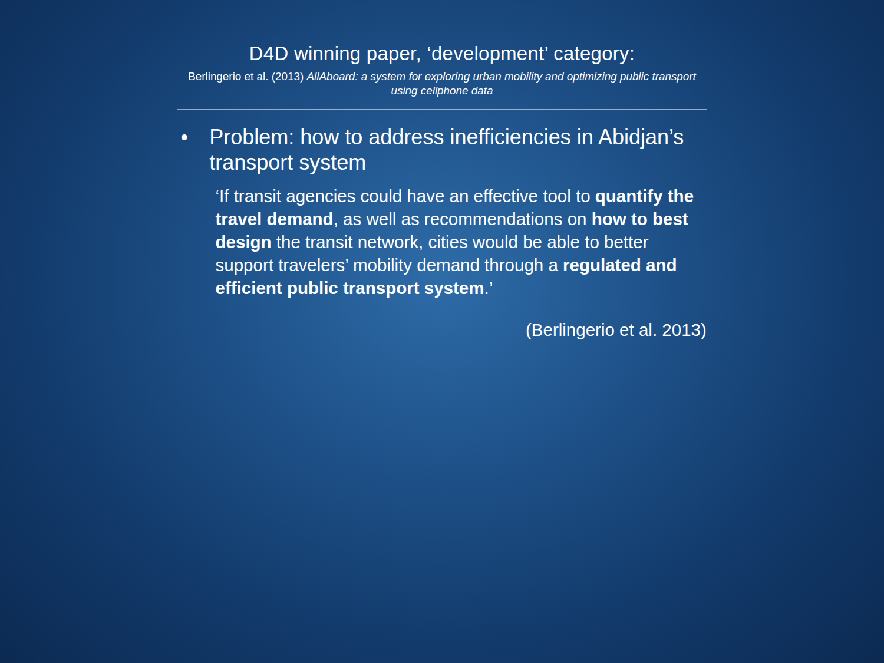D4D winning paper, ‘development’ category:
Berlingerio et al. (2013) AllAboard: a system for exploring urban mobility and optimizing public transport using cellphone data
Problem: how to address inefficiencies in Abidjan’s transport system
‘If transit agencies could have an effective tool to quantify the travel demand, as well as recommendations on how to best design the transit network, cities would be able to better support travelers’ mobility demand through a regulated and efficient public transport system.’ (Berlingerio et al. 2013)